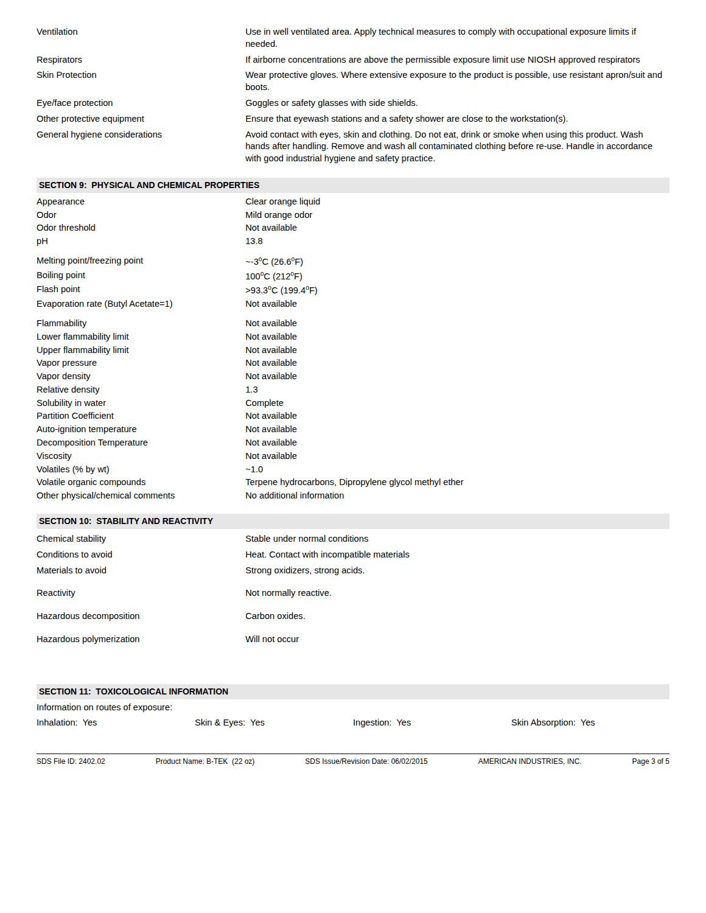| Ventilation | Use in well ventilated area. Apply technical measures to comply with occupational exposure limits if needed. |
| Respirators | If airborne concentrations are above the permissible exposure limit use NIOSH approved respirators |
| Skin Protection | Wear protective gloves. Where extensive exposure to the product is possible, use resistant apron/suit and boots. |
| Eye/face protection | Goggles or safety glasses with side shields. |
| Other protective equipment | Ensure that eyewash stations and a safety shower are close to the workstation(s). |
| General hygiene considerations | Avoid contact with eyes, skin and clothing. Do not eat, drink or smoke when using this product. Wash hands after handling. Remove and wash all contaminated clothing before re-use. Handle in accordance with good industrial hygiene and safety practice. |
SECTION 9: PHYSICAL AND CHEMICAL PROPERTIES
| Appearance | Clear orange liquid |
| Odor | Mild orange odor |
| Odor threshold | Not available |
| pH | 13.8 |
| Melting point/freezing point | ~-3 o C (26.6 o F) |
| Boiling point | 100 o C (212 o F) |
| Flash point | >93.3 o C (199.4 o F) |
| Evaporation rate (Butyl Acetate=1) | Not available |
| Flammability | Not available |
| Lower flammability limit | Not available |
| Upper flammability limit | Not available |
| Vapor pressure | Not available |
| Vapor density | Not available |
| Relative density | 1.3 |
| Solubility in water | Complete |
| Partition Coefficient | Not available |
| Auto-ignition temperature | Not available |
| Decomposition Temperature | Not available |
| Viscosity | Not available |
| Volatiles (% by wt) | ~1.0 |
| Volatile organic compounds | Terpene hydrocarbons, Dipropylene glycol methyl ether |
| Other physical/chemical comments | No additional information |
SECTION 10: STABILITY AND REACTIVITY
| Chemical stability | Stable under normal conditions |
| Conditions to avoid | Heat. Contact with incompatible materials |
| Materials to avoid | Strong oxidizers, strong acids. |
| Reactivity | Not normally reactive. |
| Hazardous decomposition | Carbon oxides. |
| Hazardous polymerization | Will not occur |
SECTION 11: TOXICOLOGICAL INFORMATION
Information on routes of exposure:
Inhalation: Yes Skin & Eyes: Yes Ingestion: Yes Skin Absorption: Yes
SDS File ID: 2402.02 Product Name: B-TEK (22 oz) SDS Issue/Revision Date: 06/02/2015 AMERICAN INDUSTRIES, INC. Page 3 of 5